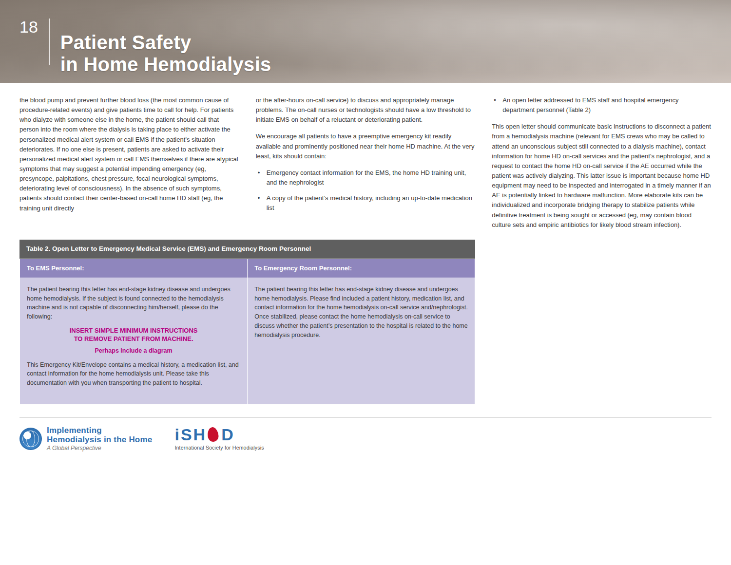18
Patient Safety
in Home Hemodialysis
the blood pump and prevent further blood loss (the most common cause of procedure-related events) and give patients time to call for help. For patients who dialyze with someone else in the home, the patient should call that person into the room where the dialysis is taking place to either activate the personalized medical alert system or call EMS if the patient’s situation deteriorates. If no one else is present, patients are asked to activate their personalized medical alert system or call EMS themselves if there are atypical symptoms that may suggest a potential impending emergency (eg, presyncope, palpitations, chest pressure, focal neurological symptoms, deteriorating level of consciousness). In the absence of such symptoms, patients should contact their center-based on-call home HD staff (eg, the training unit directly
or the after-hours on-call service) to discuss and appropriately manage problems. The on-call nurses or technologists should have a low threshold to initiate EMS on behalf of a reluctant or deteriorating patient.
We encourage all patients to have a preemptive emergency kit readily available and prominently positioned near their home HD machine. At the very least, kits should contain:
Emergency contact information for the EMS, the home HD training unit, and the nephrologist
A copy of the patient’s medical history, including an up-to-date medication list
An open letter addressed to EMS staff and hospital emergency department personnel (Table 2)
This open letter should communicate basic instructions to disconnect a patient from a hemodialysis machine (relevant for EMS crews who may be called to attend an unconscious subject still connected to a dialysis machine), contact information for home HD on-call services and the patient’s nephrologist, and a request to contact the home HD on-call service if the AE occurred while the patient was actively dialyzing. This latter issue is important because home HD equipment may need to be inspected and interrogated in a timely manner if an AE is potentially linked to hardware malfunction. More elaborate kits can be individualized and incorporate bridging therapy to stabilize patients while definitive treatment is being sought or accessed (eg, may contain blood culture sets and empiric antibiotics for likely blood stream infection).
Table 2. Open Letter to Emergency Medical Service (EMS) and Emergency Room Personnel
| To EMS Personnel: | To Emergency Room Personnel: |
| --- | --- |
| The patient bearing this letter has end-stage kidney disease and undergoes home hemodialysis. If the subject is found connected to the hemodialysis machine and is not capable of disconnecting him/herself, please do the following: Insert simple minimum instructions to remove patient from machine. Perhaps include a diagram This Emergency Kit/Envelope contains a medical history, a medication list, and contact information for the home hemodialysis unit. Please take this documentation with you when transporting the patient to hospital. | The patient bearing this letter has end-stage kidney disease and undergoes home hemodialysis. Please find included a patient history, medication list, and contact information for the home hemodialysis on-call service and/nephrologist. Once stabilized, please contact the home hemodialysis on-call service to discuss whether the patient’s presentation to the hospital is related to the home hemodialysis procedure. |
Implementing
Hemodialysis in the Home
A Global Perspective
iSH D
International Society for Hemodialysis